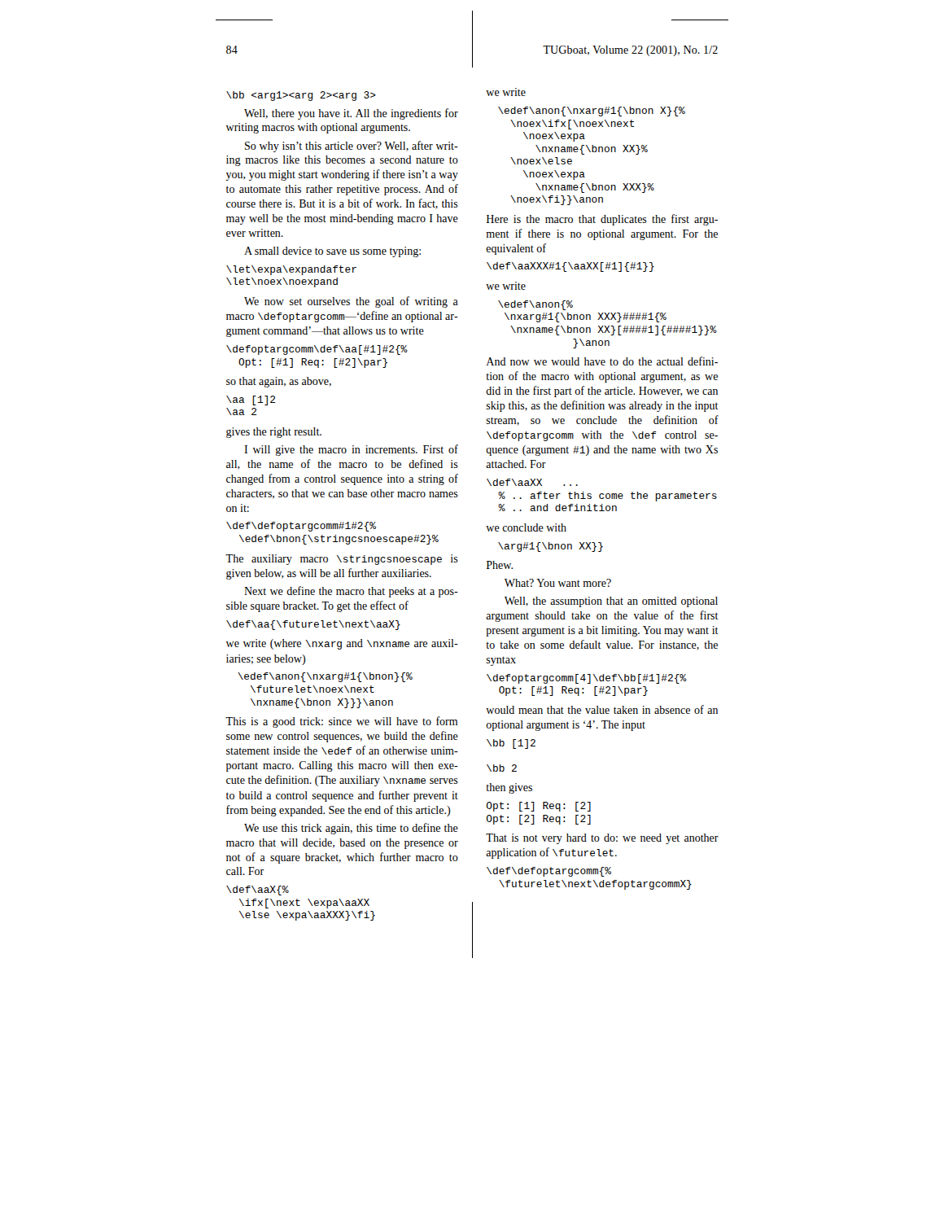84 TUGboat, Volume 22 (2001), No. 1/2
\bb <arg1><arg 2><arg 3>
Well, there you have it. All the ingredients for writing macros with optional arguments.
So why isn’t this article over? Well, after writing macros like this becomes a second nature to you, you might start wondering if there isn’t a way to automate this rather repetitive process. And of course there is. But it is a bit of work. In fact, this may well be the most mind-bending macro I have ever written.
A small device to save us some typing:
\let\expa\expandafter
\let\noex\noexpand
We now set ourselves the goal of writing a macro \defoptargcomm—‘define an optional argument command’—that allows us to write
\defoptargcomm\def\aa[#1]#2{%
  Opt: [#1] Req: [#2]\par}
so that again, as above,
\aa [1]2
\aa 2
gives the right result.
I will give the macro in increments. First of all, the name of the macro to be defined is changed from a control sequence into a string of characters, so that we can base other macro names on it:
\def\defoptargcomm#1#2{%
  \edef\bnon{\stringcsnoescape#2}%
The auxiliary macro \stringcsnoescape is given below, as will be all further auxiliaries.
Next we define the macro that peeks at a possible square bracket. To get the effect of
\def\aa{\futurelet\next\aaX}
we write (where \nxarg and \nxname are auxiliaries; see below)
\edef\anon{\nxarg#1{\bnon}{%
  \futurelet\noex\next
  \nxname{\bnon X}}}\anon
This is a good trick: since we will have to form some new control sequences, we build the define statement inside the \edef of an otherwise unimportant macro. Calling this macro will then execute the definition. (The auxiliary \nxname serves to build a control sequence and further prevent it from being expanded. See the end of this article.)
We use this trick again, this time to define the macro that will decide, based on the presence or not of a square bracket, which further macro to call. For
\def\aaX{%
  \ifx[\next \expa\aaXX
  \else \expa\aaXXX}\fi}
we write
\edef\anon{\nxarg#1{\bnon X}{%
  \noex\ifx[\noex\next
    \noex\expa
      \nxname{\bnon XX}%
  \noex\else
    \noex\expa
      \nxname{\bnon XXX}%
  \noex\fi}}\anon
Here is the macro that duplicates the first argument if there is no optional argument. For the equivalent of
\def\aaXXX#1{\aaXX[#1]{#1}}
we write
\edef\anon{%
 \nxarg#1{\bnon XXX}####1{%
  \nxname{\bnon XX}[####1]{####1}}%
            }\anon
And now we would have to do the actual definition of the macro with optional argument, as we did in the first part of the article. However, we can skip this, as the definition was already in the input stream, so we conclude the definition of \defoptargcomm with the \def control sequence (argument #1) and the name with two Xs attached. For
\def\aaXX   ...
  % .. after this come the parameters
  % .. and definition
we conclude with
\arg#1{\bnon XX}}
Phew.
What? You want more?
Well, the assumption that an omitted optional argument should take on the value of the first present argument is a bit limiting. You may want it to take on some default value. For instance, the syntax
\defoptargcomm[4]\def\bb[#1]#2{%
  Opt: [#1] Req: [#2]\par}
would mean that the value taken in absence of an optional argument is ‘4’. The input
\bb [1]2

\bb 2
then gives
Opt: [1] Req: [2]
Opt: [2] Req: [2]
That is not very hard to do: we need yet another application of \futurelet.
\def\defoptargcomm{%
  \futurelet\next\defoptargcommX}